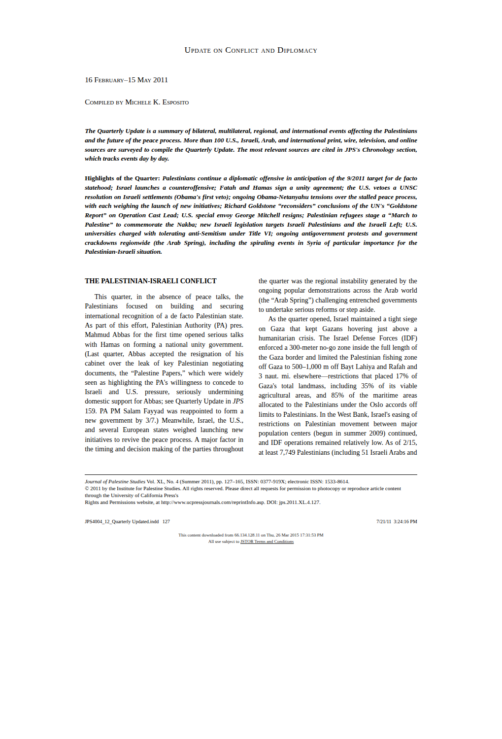Update on Conflict and Diplomacy
16 February–15 May 2011
Compiled by Michele K. Esposito
The Quarterly Update is a summary of bilateral, multilateral, regional, and international events affecting the Palestinians and the future of the peace process. More than 100 U.S., Israeli, Arab, and international print, wire, television, and online sources are surveyed to compile the Quarterly Update. The most relevant sources are cited in JPS's Chronology section, which tracks events day by day.
Highlights of the Quarter: Palestinians continue a diplomatic offensive in anticipation of the 9/2011 target for de facto statehood; Israel launches a counteroffensive; Fatah and Hamas sign a unity agreement; the U.S. vetoes a UNSC resolution on Israeli settlements (Obama's first veto); ongoing Obama-Netanyahu tensions over the stalled peace process, with each weighing the launch of new initiatives; Richard Goldstone “reconsiders” conclusions of the UN's “Goldstone Report” on Operation Cast Lead; U.S. special envoy George Mitchell resigns; Palestinian refugees stage a “March to Palestine” to commemorate the Nakba; new Israeli legislation targets Israeli Palestinians and the Israeli Left; U.S. universities charged with tolerating anti-Semitism under Title VI; ongoing antigovernment protests and government crackdowns regionwide (the Arab Spring), including the spiraling events in Syria of particular importance for the Palestinian-Israeli situation.
THE PALESTINIAN-ISRAELI CONFLICT
This quarter, in the absence of peace talks, the Palestinians focused on building and securing international recognition of a de facto Palestinian state. As part of this effort, Palestinian Authority (PA) pres. Mahmud Abbas for the first time opened serious talks with Hamas on forming a national unity government. (Last quarter, Abbas accepted the resignation of his cabinet over the leak of key Palestinian negotiating documents, the “Palestine Papers,” which were widely seen as highlighting the PA's willingness to concede to Israeli and U.S. pressure, seriously undermining domestic support for Abbas; see Quarterly Update in JPS 159. PA PM Salam Fayyad was reappointed to form a new government by 3/7.) Meanwhile, Israel, the U.S., and several European states weighed launching new initiatives to revive the peace process. A major factor in the timing and decision making of the parties throughout the quarter was the regional instability generated by the ongoing popular demonstrations across the Arab world (the “Arab Spring”) challenging entrenched governments to undertake serious reforms or step aside.
As the quarter opened, Israel maintained a tight siege on Gaza that kept Gazans hovering just above a humanitarian crisis. The Israel Defense Forces (IDF) enforced a 300-meter no-go zone inside the full length of the Gaza border and limited the Palestinian fishing zone off Gaza to 500–1,000 m off Bayt Lahiya and Rafah and 3 naut. mi. elsewhere—restrictions that placed 17% of Gaza's total landmass, including 35% of its viable agricultural areas, and 85% of the maritime areas allocated to the Palestinians under the Oslo accords off limits to Palestinians. In the West Bank, Israel's easing of restrictions on Palestinian movement between major population centers (begun in summer 2009) continued, and IDF operations remained relatively low. As of 2/15, at least 7,749 Palestinians (including 51 Israeli Arabs and
Journal of Palestine Studies Vol. XL, No. 4 (Summer 2011), pp. 127–165, ISSN: 0377-919X; electronic ISSN: 1533-8614.
© 2011 by the Institute for Palestine Studies. All rights reserved. Please direct all requests for permission to photocopy or reproduce article content through the University of California Press's
Rights and Permissions website, at http://www.ucpressjournals.com/reprintInfo.asp. DOI: jps.2011.XL.4.127.
JPS4004_12_Quarterly Updated.indd 127 7/21/11 3:24:16 PM
This content downloaded from 66.134.128.11 on Thu, 26 Mar 2015 17:31:53 PM
All use subject to JSTOR Terms and Conditions